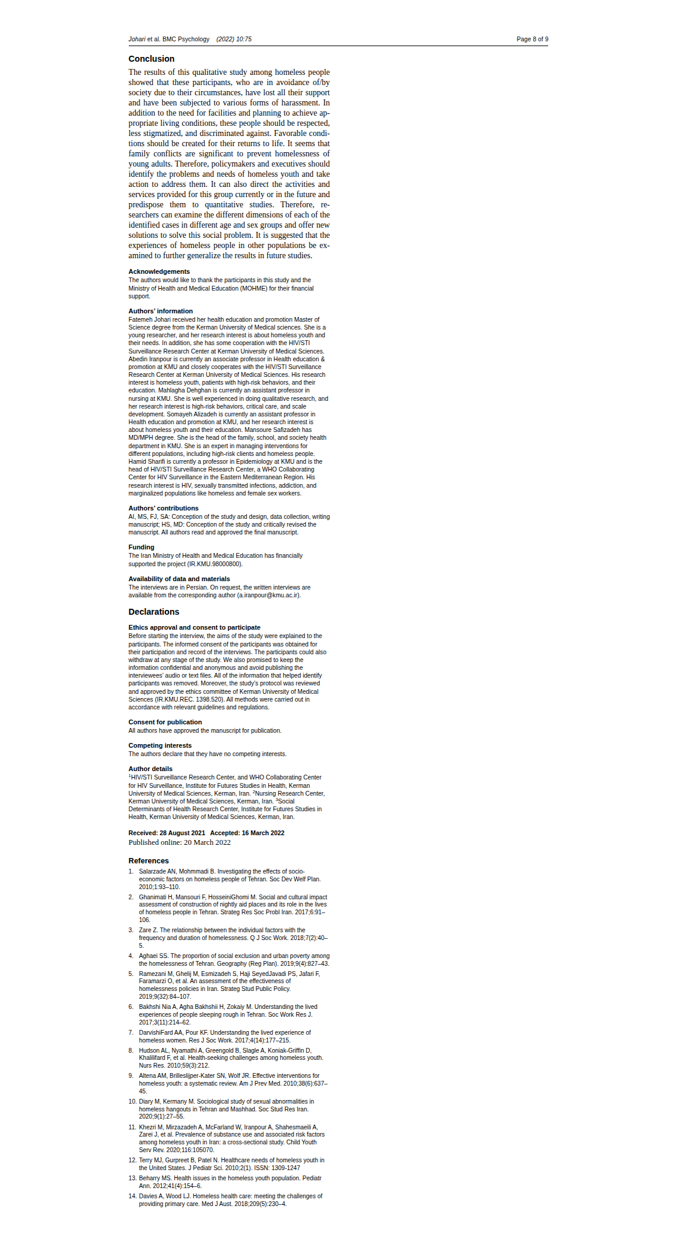Johari et al. BMC Psychology (2022) 10:75
Page 8 of 9
Conclusion
The results of this qualitative study among homeless people showed that these participants, who are in avoidance of/by society due to their circumstances, have lost all their support and have been subjected to various forms of harassment. In addition to the need for facilities and planning to achieve appropriate living conditions, these people should be respected, less stigmatized, and discriminated against. Favorable conditions should be created for their returns to life. It seems that family conflicts are significant to prevent homelessness of young adults. Therefore, policymakers and executives should identify the problems and needs of homeless youth and take action to address them. It can also direct the activities and services provided for this group currently or in the future and predispose them to quantitative studies. Therefore, researchers can examine the different dimensions of each of the identified cases in different age and sex groups and offer new solutions to solve this social problem. It is suggested that the experiences of homeless people in other populations be examined to further generalize the results in future studies.
Acknowledgements
The authors would like to thank the participants in this study and the Ministry of Health and Medical Education (MOHME) for their financial support.
Authors’ information
Fatemeh Johari received her health education and promotion Master of Science degree from the Kerman University of Medical sciences. She is a young researcher, and her research interest is about homeless youth and their needs. In addition, she has some cooperation with the HIV/STI Surveillance Research Center at Kerman University of Medical Sciences. Abedin Iranpour is currently an associate professor in Health education & promotion at KMU and closely cooperates with the HIV/STI Surveillance Research Center at Kerman University of Medical Sciences. His research interest is homeless youth, patients with high-risk behaviors, and their education. Mahlagha Dehghan is currently an assistant professor in nursing at KMU. She is well experienced in doing qualitative research, and her research interest is high-risk behaviors, critical care, and scale development. Somayeh Alizadeh is currently an assistant professor in Health education and promotion at KMU, and her research interest is about homeless youth and their education. Mansoure Safizadeh has MD/MPH degree. She is the head of the family, school, and society health department in KMU. She is an expert in managing interventions for different populations, including high-risk clients and homeless people. Hamid Sharifi is currently a professor in Epidemiology at KMU and is the head of HIV/STI Surveillance Research Center, a WHO Collaborating Center for HIV Surveillance in the Eastern Mediterranean Region. His research interest is HIV, sexually transmitted infections, addiction, and marginalized populations like homeless and female sex workers.
Authors’ contributions
AI, MS, FJ, SA: Conception of the study and design, data collection, writing manuscript; HS, MD: Conception of the study and critically revised the manuscript. All authors read and approved the final manuscript.
Funding
The Iran Ministry of Health and Medical Education has financially supported the project (IR.KMU.98000800).
Availability of data and materials
The interviews are in Persian. On request, the written interviews are available from the corresponding author (a.iranpour@kmu.ac.ir).
Declarations
Ethics approval and consent to participate
Before starting the interview, the aims of the study were explained to the participants. The informed consent of the participants was obtained for their participation and record of the interviews. The participants could also withdraw at any stage of the study. We also promised to keep the information confidential and anonymous and avoid publishing the interviewees’ audio or text files. All of the information that helped identify participants was removed. Moreover, the study’s protocol was reviewed and approved by the ethics committee of Kerman University of Medical Sciences (IR.KMU.REC. 1398.520). All methods were carried out in accordance with relevant guidelines and regulations.
Consent for publication
All authors have approved the manuscript for publication.
Competing interests
The authors declare that they have no competing interests.
Author details
1HIV/STI Surveillance Research Center, and WHO Collaborating Center for HIV Surveillance, Institute for Futures Studies in Health, Kerman University of Medical Sciences, Kerman, Iran. 2Nursing Research Center, Kerman University of Medical Sciences, Kerman, Iran. 3Social Determinants of Health Research Center, Institute for Futures Studies in Health, Kerman University of Medical Sciences, Kerman, Iran.
Received: 28 August 2021 Accepted: 16 March 2022
Published online: 20 March 2022
References
Salarzade AN, Mohmmadi B. Investigating the effects of socio-economic factors on homeless people of Tehran. Soc Dev Welf Plan. 2010;1:93–110.
Ghanimati H, Mansouri F, HosseiniGhomi M. Social and cultural impact assessment of construction of nightly aid places and its role in the lives of homeless people in Tehran. Strateg Res Soc Probl Iran. 2017;6:91–106.
Zare Z. The relationship between the individual factors with the frequency and duration of homelessness. Q J Soc Work. 2018;7(2):40–5.
Aghaei SS. The proportion of social exclusion and urban poverty among the homelessness of Tehran. Geography (Reg Plan). 2019;9(4):827–43.
Ramezani M, Ghelij M, Esmizadeh S, Haji SeyedJavadi PS, Jafari F, Faramarzi O, et al. An assessment of the effectiveness of homelessness policies in Iran. Strateg Stud Public Policy. 2019;9(32):84–107.
Bakhshi Nia A, Agha Bakhshii H, Zokaiy M. Understanding the lived experiences of people sleeping rough in Tehran. Soc Work Res J. 2017;3(11):214–62.
DarvishiFard AA, Pour KF. Understanding the lived experience of homeless women. Res J Soc Work. 2017;4(14):177–215.
Hudson AL, Nyamathi A, Greengold B, Slagle A, Koniak-Griffin D, Khalilifard F, et al. Health-seeking challenges among homeless youth. Nurs Res. 2010;59(3):212.
Altena AM, Brilleslijper-Kater SN, Wolf JR. Effective interventions for homeless youth: a systematic review. Am J Prev Med. 2010;38(6):637–45.
Diary M, Kermany M. Sociological study of sexual abnormalities in homeless hangouts in Tehran and Mashhad. Soc Stud Res Iran. 2020;9(1):27–55.
Khezri M, Mirzazadeh A, McFarland W, Iranpour A, Shahesmaeili A, Zarei J, et al. Prevalence of substance use and associated risk factors among homeless youth in Iran: a cross-sectional study. Child Youth Serv Rev. 2020;116:105070.
Terry MJ, Gurpreet B, Patel N. Healthcare needs of homeless youth in the United States. J Pediatr Sci. 2010;2(1). ISSN: 1309-1247
Beharry MS. Health issues in the homeless youth population. Pediatr Ann. 2012;41(4):154–6.
Davies A, Wood LJ. Homeless health care: meeting the challenges of providing primary care. Med J Aust. 2018;209(5):230–4.